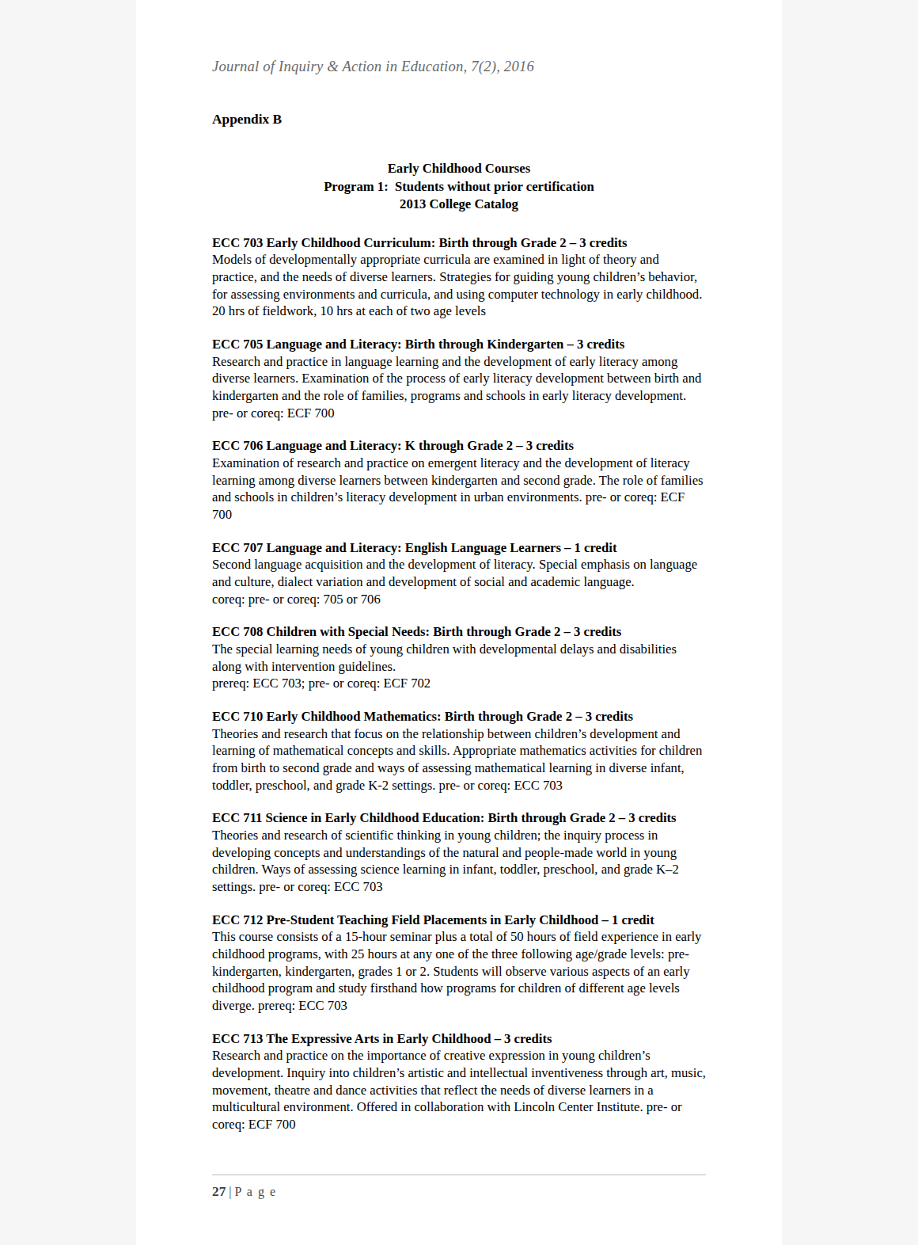Journal of Inquiry & Action in Education, 7(2), 2016
Appendix B
Early Childhood Courses
Program 1: Students without prior certification
2013 College Catalog
ECC 703 Early Childhood Curriculum: Birth through Grade 2 – 3 credits
Models of developmentally appropriate curricula are examined in light of theory and practice, and the needs of diverse learners. Strategies for guiding young children’s behavior, for assessing environments and curricula, and using computer technology in early childhood. 20 hrs of fieldwork, 10 hrs at each of two age levels
ECC 705 Language and Literacy: Birth through Kindergarten – 3 credits
Research and practice in language learning and the development of early literacy among diverse learners. Examination of the process of early literacy development between birth and kindergarten and the role of families, programs and schools in early literacy development. pre- or coreq: ECF 700
ECC 706 Language and Literacy: K through Grade 2 – 3 credits
Examination of research and practice on emergent literacy and the development of literacy learning among diverse learners between kindergarten and second grade. The role of families and schools in children’s literacy development in urban environments. pre- or coreq: ECF 700
ECC 707 Language and Literacy: English Language Learners – 1 credit
Second language acquisition and the development of literacy. Special emphasis on language and culture, dialect variation and development of social and academic language.
coreq: pre- or coreq: 705 or 706
ECC 708 Children with Special Needs: Birth through Grade 2 – 3 credits
The special learning needs of young children with developmental delays and disabilities along with intervention guidelines.
prereq: ECC 703; pre- or coreq: ECF 702
ECC 710 Early Childhood Mathematics: Birth through Grade 2 – 3 credits
Theories and research that focus on the relationship between children’s development and learning of mathematical concepts and skills. Appropriate mathematics activities for children from birth to second grade and ways of assessing mathematical learning in diverse infant, toddler, preschool, and grade K-2 settings. pre- or coreq: ECC 703
ECC 711 Science in Early Childhood Education: Birth through Grade 2 – 3 credits
Theories and research of scientific thinking in young children; the inquiry process in developing concepts and understandings of the natural and people-made world in young children. Ways of assessing science learning in infant, toddler, preschool, and grade K–2 settings. pre- or coreq: ECC 703
ECC 712 Pre-Student Teaching Field Placements in Early Childhood – 1 credit
This course consists of a 15-hour seminar plus a total of 50 hours of field experience in early childhood programs, with 25 hours at any one of the three following age/grade levels: pre-kindergarten, kindergarten, grades 1 or 2. Students will observe various aspects of an early childhood program and study firsthand how programs for children of different age levels diverge. prereq: ECC 703
ECC 713 The Expressive Arts in Early Childhood – 3 credits
Research and practice on the importance of creative expression in young children’s development. Inquiry into children’s artistic and intellectual inventiveness through art, music, movement, theatre and dance activities that reflect the needs of diverse learners in a multicultural environment. Offered in collaboration with Lincoln Center Institute. pre- or coreq: ECF 700
27 | P a g e